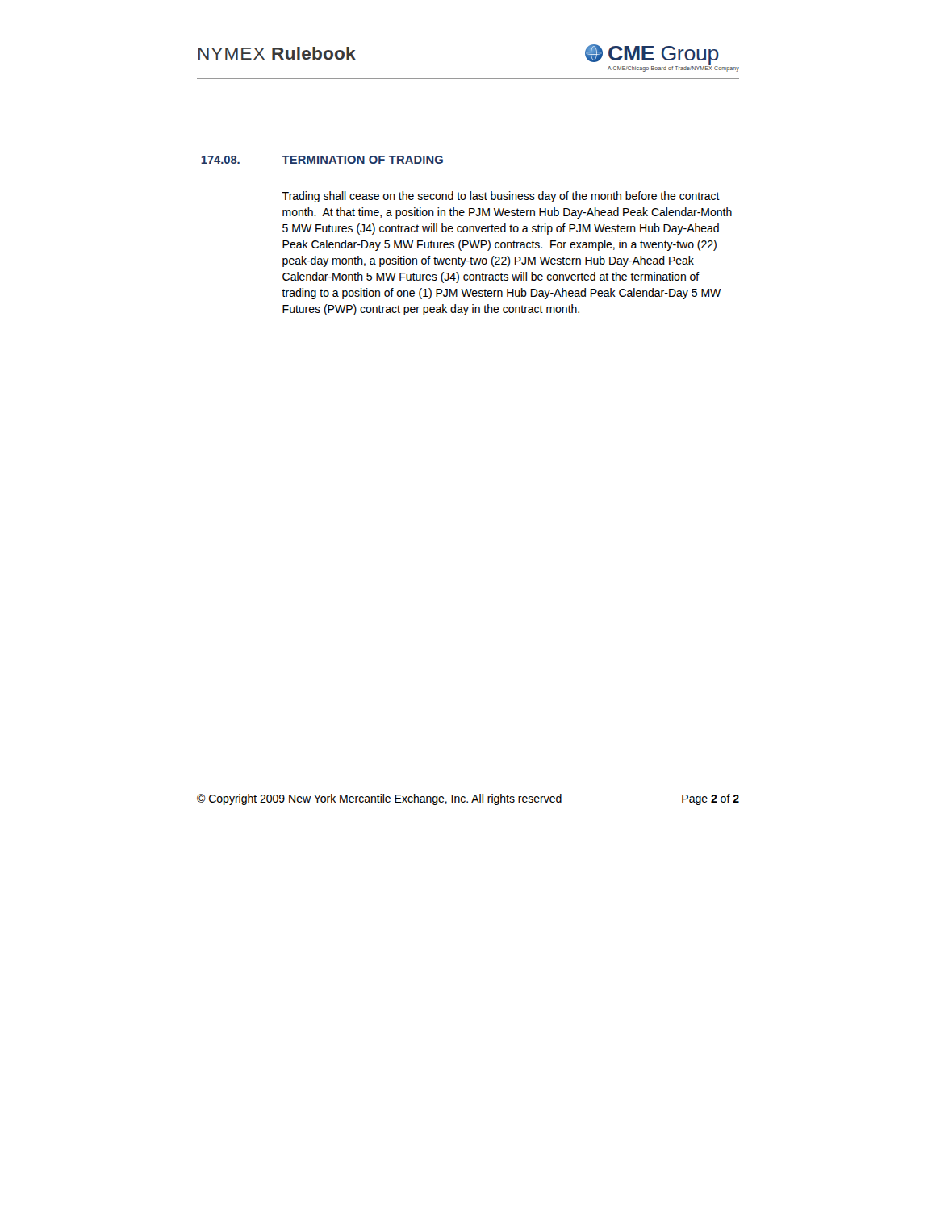NYMEX Rulebook
CME Group
A CME/Chicago Board of Trade/NYMEX Company
174.08.
TERMINATION OF TRADING
Trading shall cease on the second to last business day of the month before the contract month. At that time, a position in the PJM Western Hub Day-Ahead Peak Calendar-Month 5 MW Futures (J4) contract will be converted to a strip of PJM Western Hub Day-Ahead Peak Calendar-Day 5 MW Futures (PWP) contracts. For example, in a twenty-two (22) peak-day month, a position of twenty-two (22) PJM Western Hub Day-Ahead Peak Calendar-Month 5 MW Futures (J4) contracts will be converted at the termination of trading to a position of one (1) PJM Western Hub Day-Ahead Peak Calendar-Day 5 MW Futures (PWP) contract per peak day in the contract month.
© Copyright 2009 New York Mercantile Exchange, Inc. All rights reserved
Page 2 of 2